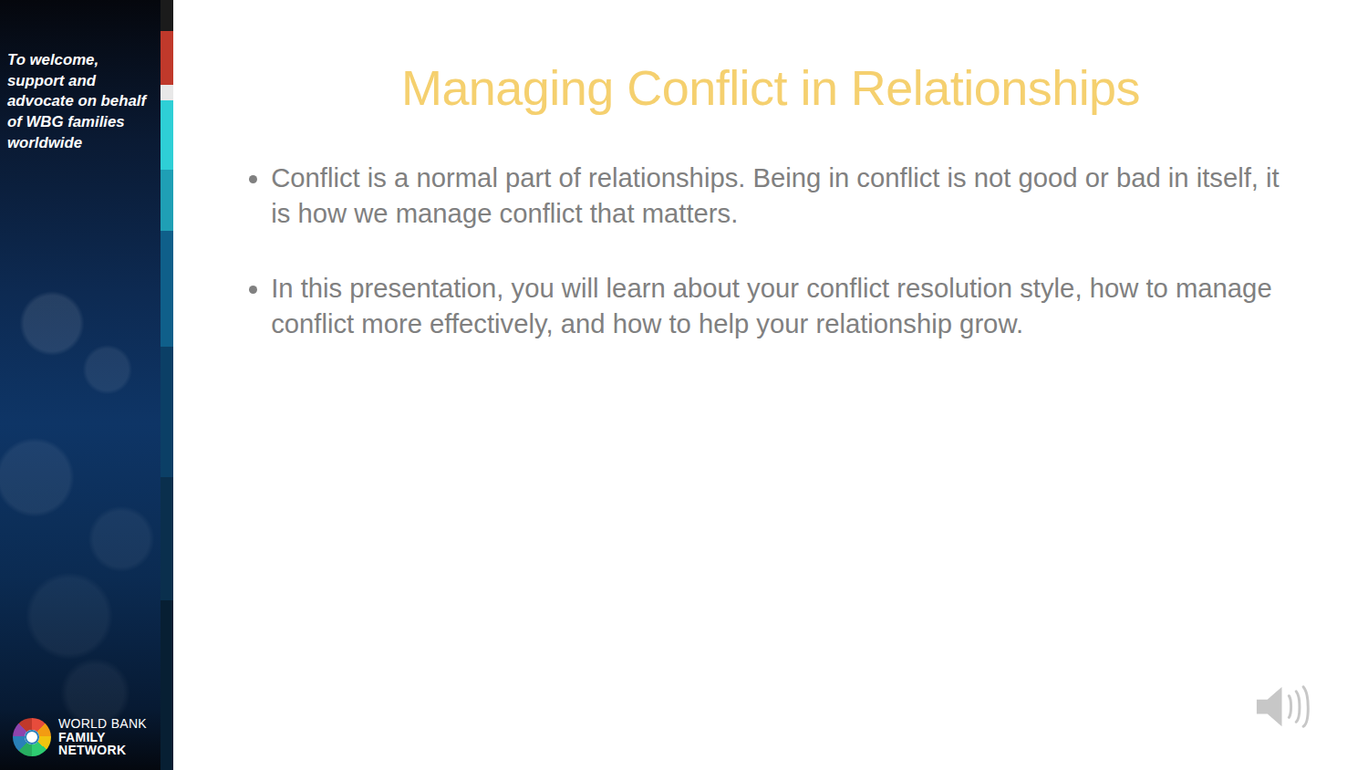To welcome, support and advocate on behalf of WBG families worldwide
WORLD BANK
FAMILY NETWORK
Managing Conflict in Relationships
Conflict is a normal part of relationships. Being in conflict is not good or bad in itself, it is how we manage conflict that matters.
In this presentation, you will learn about your conflict resolution style, how to manage conflict more effectively, and how to help your relationship grow.